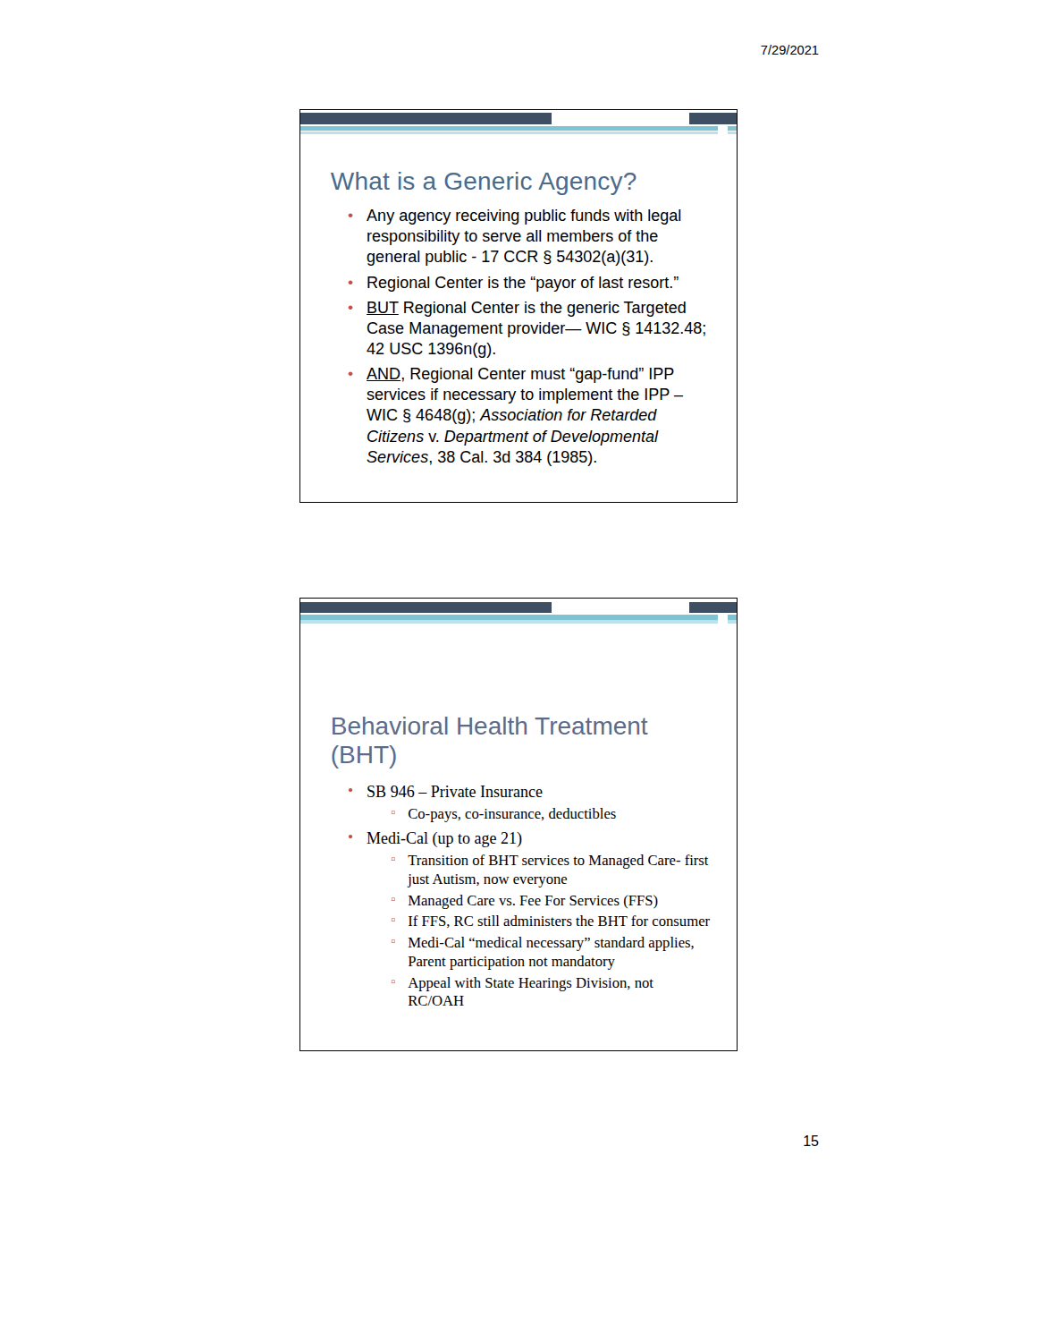7/29/2021
What is a Generic Agency?
Any agency receiving public funds with legal responsibility to serve all members of the general public - 17 CCR § 54302(a)(31).
Regional Center is the “payor of last resort.”
BUT Regional Center is the generic Targeted Case Management provider— WIC § 14132.48; 42 USC 1396n(g).
AND, Regional Center must “gap-fund” IPP services if necessary to implement the IPP – WIC § 4648(g); Association for Retarded Citizens v. Department of Developmental Services, 38 Cal. 3d 384 (1985).
Behavioral Health Treatment (BHT)
SB 946 – Private Insurance
Co-pays, co-insurance, deductibles
Medi-Cal (up to age 21)
Transition of BHT services to Managed Care- first just Autism, now everyone
Managed Care vs. Fee For Services (FFS)
If FFS, RC still administers the BHT for consumer
Medi-Cal “medical necessary” standard applies, Parent participation not mandatory
Appeal with State Hearings Division, not RC/OAH
15